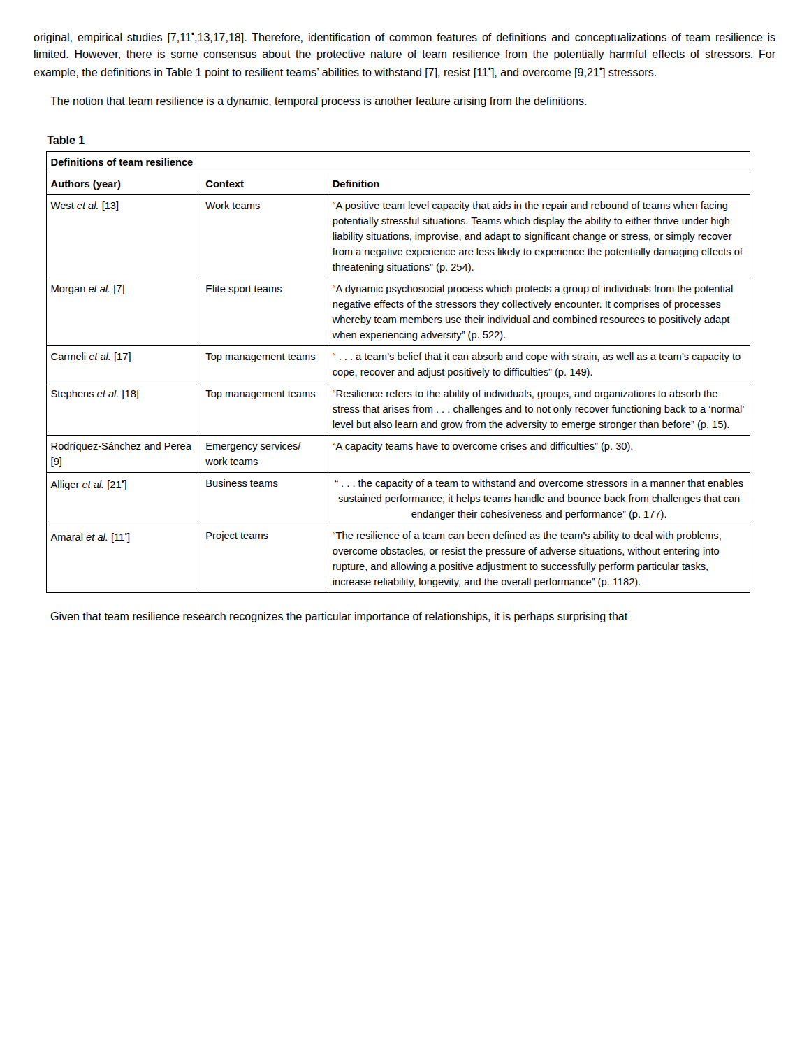original, empirical studies [7,11•,13,17,18]. Therefore, identification of common features of definitions and conceptualizations of team resilience is limited. However, there is some consensus about the protective nature of team resilience from the potentially harmful effects of stressors. For example, the definitions in Table 1 point to resilient teams’ abilities to withstand [7], resist [11•], and overcome [9,21•] stressors.
The notion that team resilience is a dynamic, temporal process is another feature arising from the definitions.
Table 1
Definitions of team resilience
| Authors (year) | Context | Definition |
| --- | --- | --- |
| West et al. [13] | Work teams | “A positive team level capacity that aids in the repair and rebound of teams when facing potentially stressful situations. Teams which display the ability to either thrive under high liability situations, improvise, and adapt to significant change or stress, or simply recover from a negative experience are less likely to experience the potentially damaging effects of threatening situations” (p. 254). |
| Morgan et al. [7] | Elite sport teams | “A dynamic psychosocial process which protects a group of individuals from the potential negative effects of the stressors they collectively encounter. It comprises of processes whereby team members use their individual and combined resources to positively adapt when experiencing adversity” (p. 522). |
| Carmeli et al. [17] | Top management teams | “ . . . a team’s belief that it can absorb and cope with strain, as well as a team’s capacity to cope, recover and adjust positively to difficulties” (p. 149). |
| Stephens et al. [18] | Top management teams | “Resilience refers to the ability of individuals, groups, and organizations to absorb the stress that arises from . . . challenges and to not only recover functioning back to a ‘normal’ level but also learn and grow from the adversity to emerge stronger than before” (p. 15). |
| Rodríquez-Sánchez and Perea [9] | Emergency services/ work teams | “A capacity teams have to overcome crises and difficulties” (p. 30). |
| Alliger et al. [21 • ] | Business teams | “ . . . the capacity of a team to withstand and overcome stressors in a manner that enables sustained performance; it helps teams handle and bounce back from challenges that can endanger their cohesiveness and performance” (p. 177). |
| Amaral et al. [11 • ] | Project teams | “The resilience of a team can been defined as the team’s ability to deal with problems, overcome obstacles, or resist the pressure of adverse situations, without entering into rupture, and allowing a positive adjustment to successfully perform particular tasks, increase reliability, longevity, and the overall performance” (p. 1182). |
Given that team resilience research recognizes the particular importance of relationships, it is perhaps surprising that